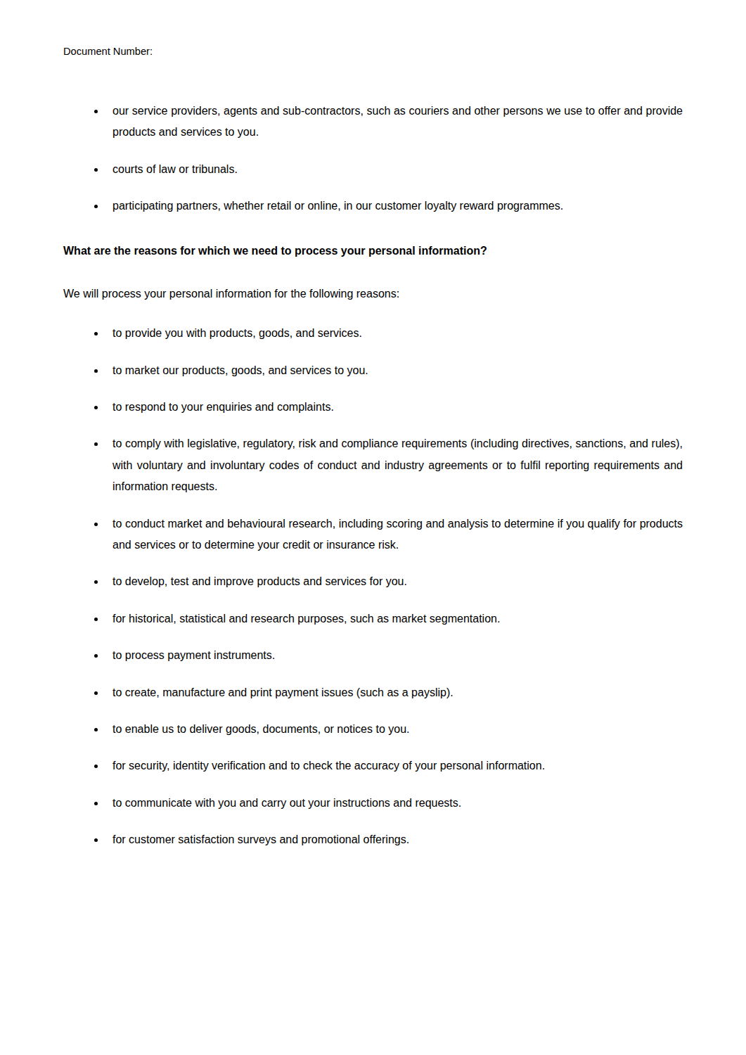Document Number:
our service providers, agents and sub-contractors, such as couriers and other persons we use to offer and provide products and services to you.
courts of law or tribunals.
participating partners, whether retail or online, in our customer loyalty reward programmes.
What are the reasons for which we need to process your personal information?
We will process your personal information for the following reasons:
to provide you with products, goods, and services.
to market our products, goods, and services to you.
to respond to your enquiries and complaints.
to comply with legislative, regulatory, risk and compliance requirements (including directives, sanctions, and rules), with voluntary and involuntary codes of conduct and industry agreements or to fulfil reporting requirements and information requests.
to conduct market and behavioural research, including scoring and analysis to determine if you qualify for products and services or to determine your credit or insurance risk.
to develop, test and improve products and services for you.
for historical, statistical and research purposes, such as market segmentation.
to process payment instruments.
to create, manufacture and print payment issues (such as a payslip).
to enable us to deliver goods, documents, or notices to you.
for security, identity verification and to check the accuracy of your personal information.
to communicate with you and carry out your instructions and requests.
for customer satisfaction surveys and promotional offerings.